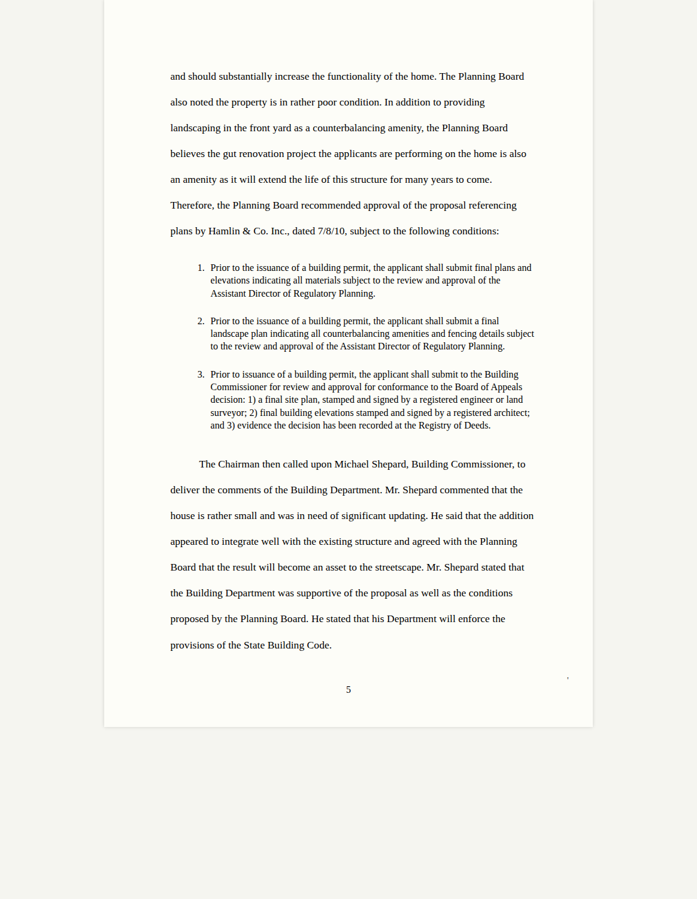and should substantially increase the functionality of the home. The Planning Board also noted the property is in rather poor condition. In addition to providing landscaping in the front yard as a counterbalancing amenity, the Planning Board believes the gut renovation project the applicants are performing on the home is also an amenity as it will extend the life of this structure for many years to come. Therefore, the Planning Board recommended approval of the proposal referencing plans by Hamlin & Co. Inc., dated 7/8/10, subject to the following conditions:
Prior to the issuance of a building permit, the applicant shall submit final plans and elevations indicating all materials subject to the review and approval of the Assistant Director of Regulatory Planning.
Prior to the issuance of a building permit, the applicant shall submit a final landscape plan indicating all counterbalancing amenities and fencing details subject to the review and approval of the Assistant Director of Regulatory Planning.
Prior to issuance of a building permit, the applicant shall submit to the Building Commissioner for review and approval for conformance to the Board of Appeals decision: 1) a final site plan, stamped and signed by a registered engineer or land surveyor; 2) final building elevations stamped and signed by a registered architect; and 3) evidence the decision has been recorded at the Registry of Deeds.
The Chairman then called upon Michael Shepard, Building Commissioner, to deliver the comments of the Building Department. Mr. Shepard commented that the house is rather small and was in need of significant updating. He said that the addition appeared to integrate well with the existing structure and agreed with the Planning Board that the result will become an asset to the streetscape. Mr. Shepard stated that the Building Department was supportive of the proposal as well as the conditions proposed by the Planning Board. He stated that his Department will enforce the provisions of the State Building Code.
5
'